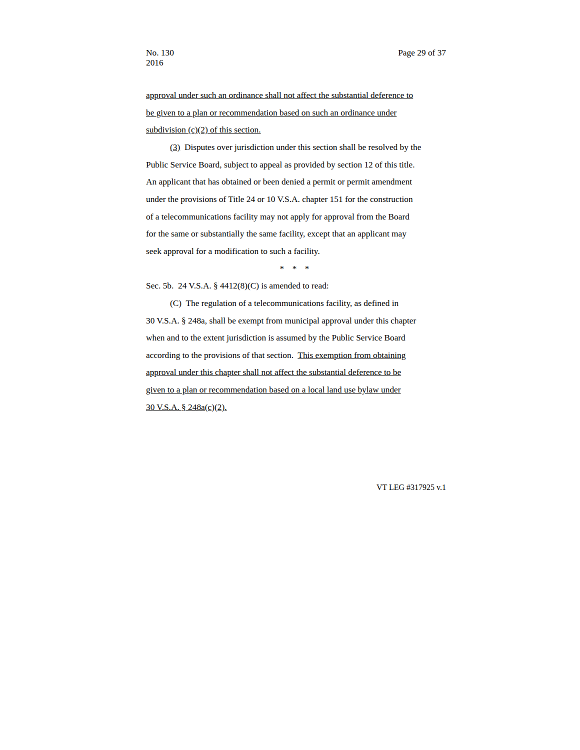No. 130 2016
Page 29 of 37
approval under such an ordinance shall not affect the substantial deference to
be given to a plan or recommendation based on such an ordinance under
subdivision (c)(2) of this section.
(3) Disputes over jurisdiction under this section shall be resolved by the
Public Service Board, subject to appeal as provided by section 12 of this title.
An applicant that has obtained or been denied a permit or permit amendment
under the provisions of Title 24 or 10 V.S.A. chapter 151 for the construction
of a telecommunications facility may not apply for approval from the Board
for the same or substantially the same facility, except that an applicant may
seek approval for a modification to such a facility.
* * *
Sec. 5b. 24 V.S.A. § 4412(8)(C) is amended to read:
(C) The regulation of a telecommunications facility, as defined in
30 V.S.A. § 248a, shall be exempt from municipal approval under this chapter
when and to the extent jurisdiction is assumed by the Public Service Board
according to the provisions of that section. This exemption from obtaining
approval under this chapter shall not affect the substantial deference to be
given to a plan or recommendation based on a local land use bylaw under
30 V.S.A. § 248a(c)(2).
VT LEG #317925 v.1